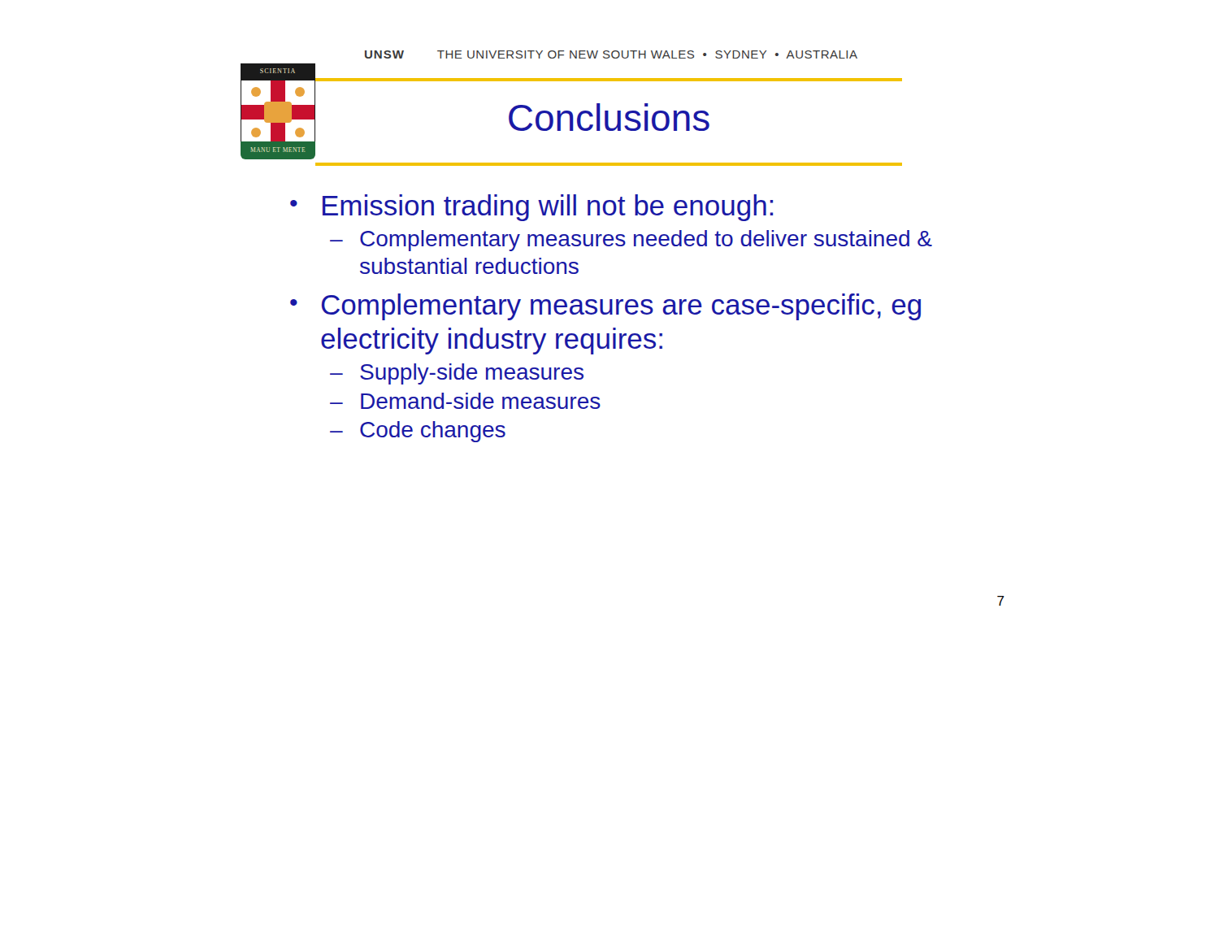UNSWTHE UNIVERSITY OF NEW SOUTH WALES • SYDNEY • AUSTRALIA
SCIENTIA
MANU ET MENTE
Conclusions
Emission trading will not be enough:
Complementary measures needed to deliver sustained & substantial reductions
Complementary measures are case-specific, eg electricity industry requires:
Supply-side measures
Demand-side measures
Code changes
7